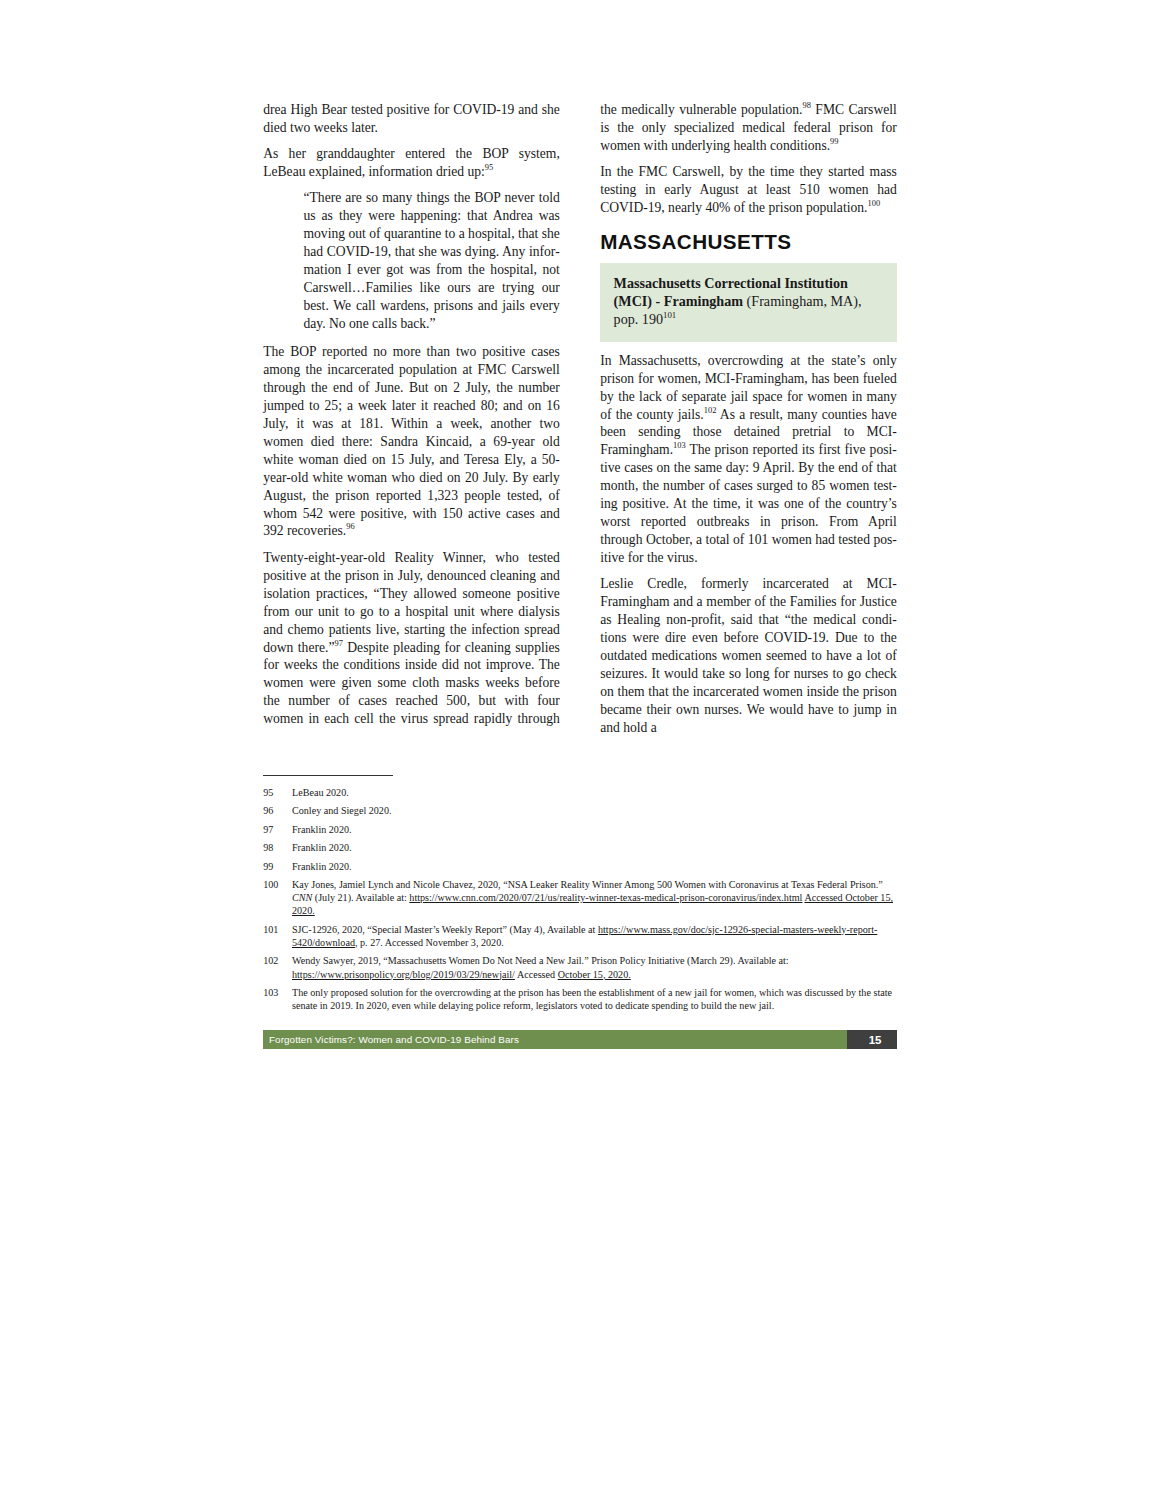drea High Bear tested positive for COVID-19 and she died two weeks later.
As her granddaughter entered the BOP system, LeBeau explained, information dried up:95
“There are so many things the BOP never told us as they were happening: that Andrea was moving out of quarantine to a hospital, that she had COVID-19, that she was dying. Any information I ever got was from the hospital, not Carswell…Families like ours are trying our best. We call wardens, prisons and jails every day. No one calls back.”
The BOP reported no more than two positive cases among the incarcerated population at FMC Carswell through the end of June. But on 2 July, the number jumped to 25; a week later it reached 80; and on 16 July, it was at 181. Within a week, another two women died there: Sandra Kincaid, a 69-year old white woman died on 15 July, and Teresa Ely, a 50-year-old white woman who died on 20 July. By early August, the prison reported 1,323 people tested, of whom 542 were positive, with 150 active cases and 392 recoveries.96
Twenty-eight-year-old Reality Winner, who tested positive at the prison in July, denounced cleaning and isolation practices, “They allowed someone positive from our unit to go to a hospital unit where dialysis and chemo patients live, starting the infection spread down there.”97 Despite pleading for cleaning supplies for weeks the conditions inside did not improve. The women were given some cloth masks weeks before the number of cases reached 500, but with four women in each cell the virus spread rapidly through the medically vulnerable population.98 FMC Carswell is the only specialized medical federal prison for women with underlying health conditions.99
In the FMC Carswell, by the time they started mass testing in early August at least 510 women had COVID-19, nearly 40% of the prison population.100
MASSACHUSETTS
Massachusetts Correctional Institution (MCI) - Framingham (Framingham, MA),
pop. 190101
In Massachusetts, overcrowding at the state’s only prison for women, MCI-Framingham, has been fueled by the lack of separate jail space for women in many of the county jails.102 As a result, many counties have been sending those detained pretrial to MCI-Framingham.103 The prison reported its first five positive cases on the same day: 9 April. By the end of that month, the number of cases surged to 85 women testing positive. At the time, it was one of the country’s worst reported outbreaks in prison. From April through October, a total of 101 women had tested positive for the virus.
Leslie Credle, formerly incarcerated at MCI-Framingham and a member of the Families for Justice as Healing non-profit, said that “the medical conditions were dire even before COVID-19. Due to the outdated medications women seemed to have a lot of seizures. It would take so long for nurses to go check on them that the incarcerated women inside the prison became their own nurses. We would have to jump in and hold a
95 LeBeau 2020.
96 Conley and Siegel 2020.
97 Franklin 2020.
98 Franklin 2020.
99 Franklin 2020.
100 Kay Jones, Jamiel Lynch and Nicole Chavez, 2020, “NSA Leaker Reality Winner Among 500 Women with Coronavirus at Texas Federal Prison.” CNN (July 21). Available at: https://www.cnn.com/2020/07/21/us/reality-winner-texas-medical-prison-coronavirus/index.html Accessed October 15, 2020.
101 SJC-12926, 2020, “Special Master’s Weekly Report” (May 4), Available at https://www.mass.gov/doc/sjc-12926-special-masters-weekly-report-5420/download, p. 27. Accessed November 3, 2020.
102 Wendy Sawyer, 2019, “Massachusetts Women Do Not Need a New Jail.” Prison Policy Initiative (March 29). Available at: https://www.prisonpolicy.org/blog/2019/03/29/newjail/ Accessed October 15, 2020.
103 The only proposed solution for the overcrowding at the prison has been the establishment of a new jail for women, which was discussed by the state senate in 2019. In 2020, even while delaying police reform, legislators voted to dedicate spending to build the new jail.
Forgotten Victims?: Women and COVID-19 Behind Bars
15